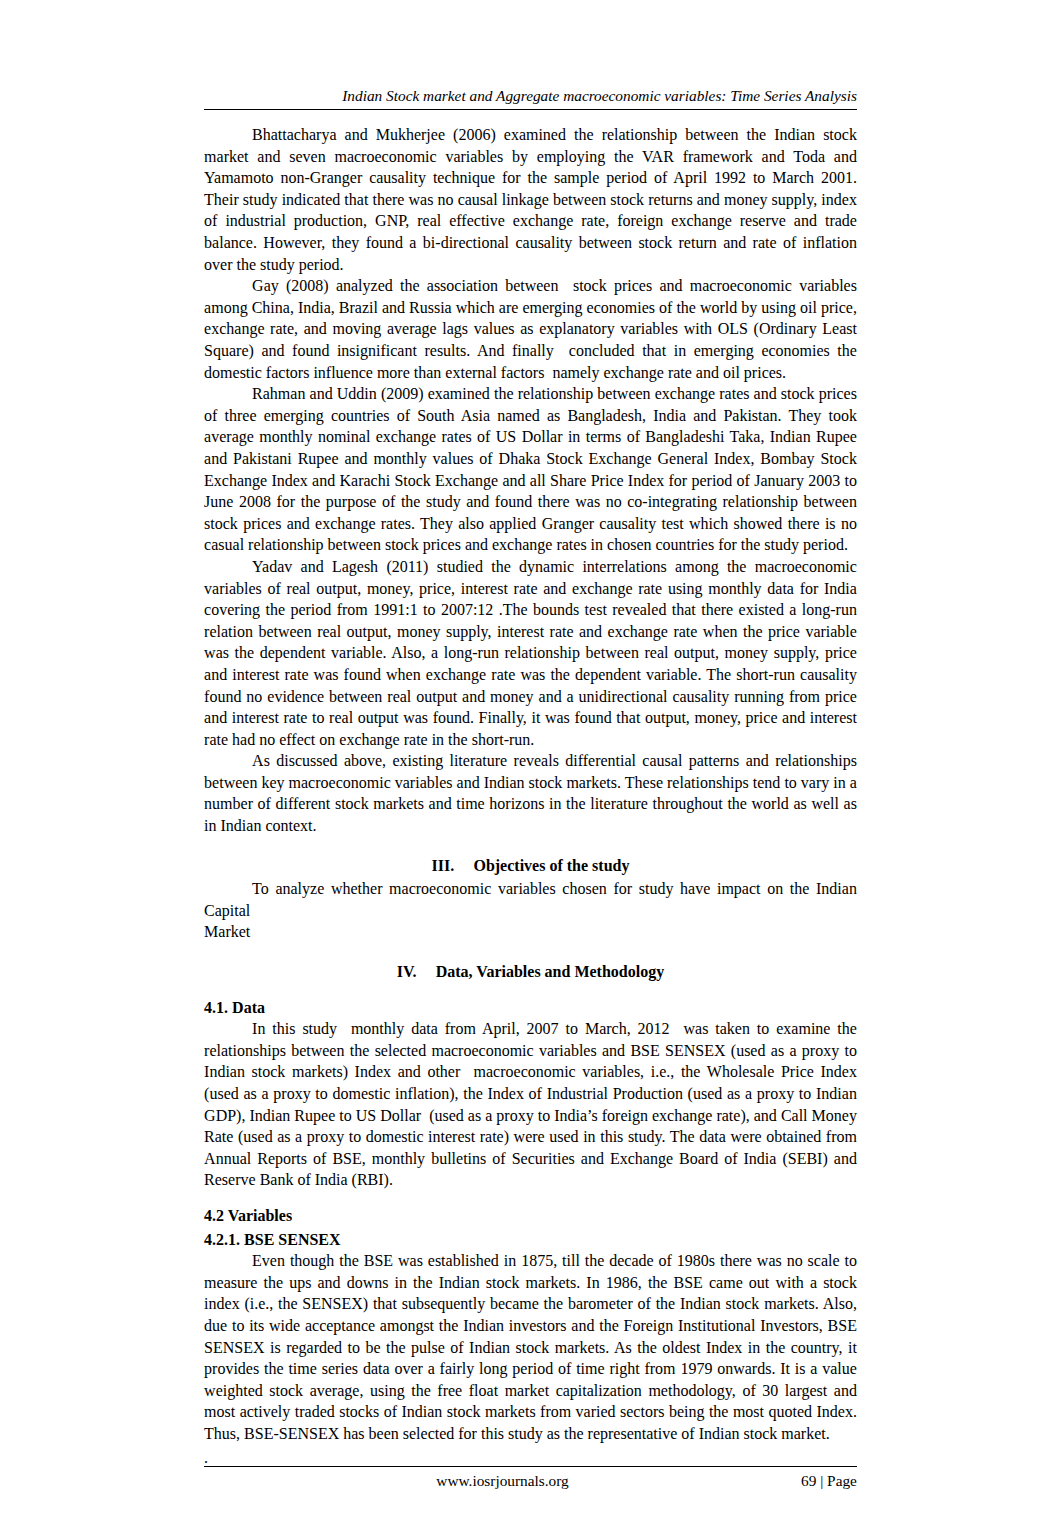Indian Stock market and Aggregate macroeconomic variables: Time Series Analysis
Bhattacharya and Mukherjee (2006) examined the relationship between the Indian stock market and seven macroeconomic variables by employing the VAR framework and Toda and Yamamoto non-Granger causality technique for the sample period of April 1992 to March 2001. Their study indicated that there was no causal linkage between stock returns and money supply, index of industrial production, GNP, real effective exchange rate, foreign exchange reserve and trade balance. However, they found a bi-directional causality between stock return and rate of inflation over the study period.
Gay (2008) analyzed the association between stock prices and macroeconomic variables among China, India, Brazil and Russia which are emerging economies of the world by using oil price, exchange rate, and moving average lags values as explanatory variables with OLS (Ordinary Least Square) and found insignificant results. And finally concluded that in emerging economies the domestic factors influence more than external factors namely exchange rate and oil prices.
Rahman and Uddin (2009) examined the relationship between exchange rates and stock prices of three emerging countries of South Asia named as Bangladesh, India and Pakistan. They took average monthly nominal exchange rates of US Dollar in terms of Bangladeshi Taka, Indian Rupee and Pakistani Rupee and monthly values of Dhaka Stock Exchange General Index, Bombay Stock Exchange Index and Karachi Stock Exchange and all Share Price Index for period of January 2003 to June 2008 for the purpose of the study and found there was no co-integrating relationship between stock prices and exchange rates. They also applied Granger causality test which showed there is no casual relationship between stock prices and exchange rates in chosen countries for the study period.
Yadav and Lagesh (2011) studied the dynamic interrelations among the macroeconomic variables of real output, money, price, interest rate and exchange rate using monthly data for India covering the period from 1991:1 to 2007:12 .The bounds test revealed that there existed a long-run relation between real output, money supply, interest rate and exchange rate when the price variable was the dependent variable. Also, a long-run relationship between real output, money supply, price and interest rate was found when exchange rate was the dependent variable. The short-run causality found no evidence between real output and money and a unidirectional causality running from price and interest rate to real output was found. Finally, it was found that output, money, price and interest rate had no effect on exchange rate in the short-run.
As discussed above, existing literature reveals differential causal patterns and relationships between key macroeconomic variables and Indian stock markets. These relationships tend to vary in a number of different stock markets and time horizons in the literature throughout the world as well as in Indian context.
III. Objectives of the study
To analyze whether macroeconomic variables chosen for study have impact on the Indian Capital
Market
IV. Data, Variables and Methodology
4.1. Data
In this study monthly data from April, 2007 to March, 2012 was taken to examine the relationships between the selected macroeconomic variables and BSE SENSEX (used as a proxy to Indian stock markets) Index and other macroeconomic variables, i.e., the Wholesale Price Index (used as a proxy to domestic inflation), the Index of Industrial Production (used as a proxy to Indian GDP), Indian Rupee to US Dollar (used as a proxy to India’s foreign exchange rate), and Call Money Rate (used as a proxy to domestic interest rate) were used in this study. The data were obtained from Annual Reports of BSE, monthly bulletins of Securities and Exchange Board of India (SEBI) and Reserve Bank of India (RBI).
4.2 Variables
4.2.1. BSE SENSEX
Even though the BSE was established in 1875, till the decade of 1980s there was no scale to measure the ups and downs in the Indian stock markets. In 1986, the BSE came out with a stock index (i.e., the SENSEX) that subsequently became the barometer of the Indian stock markets. Also, due to its wide acceptance amongst the Indian investors and the Foreign Institutional Investors, BSE SENSEX is regarded to be the pulse of Indian stock markets. As the oldest Index in the country, it provides the time series data over a fairly long period of time right from 1979 onwards. It is a value weighted stock average, using the free float market capitalization methodology, of 30 largest and most actively traded stocks of Indian stock markets from varied sectors being the most quoted Index. Thus, BSE-SENSEX has been selected for this study as the representative of Indian stock market.
.
www.iosrjournals.org
69 | Page